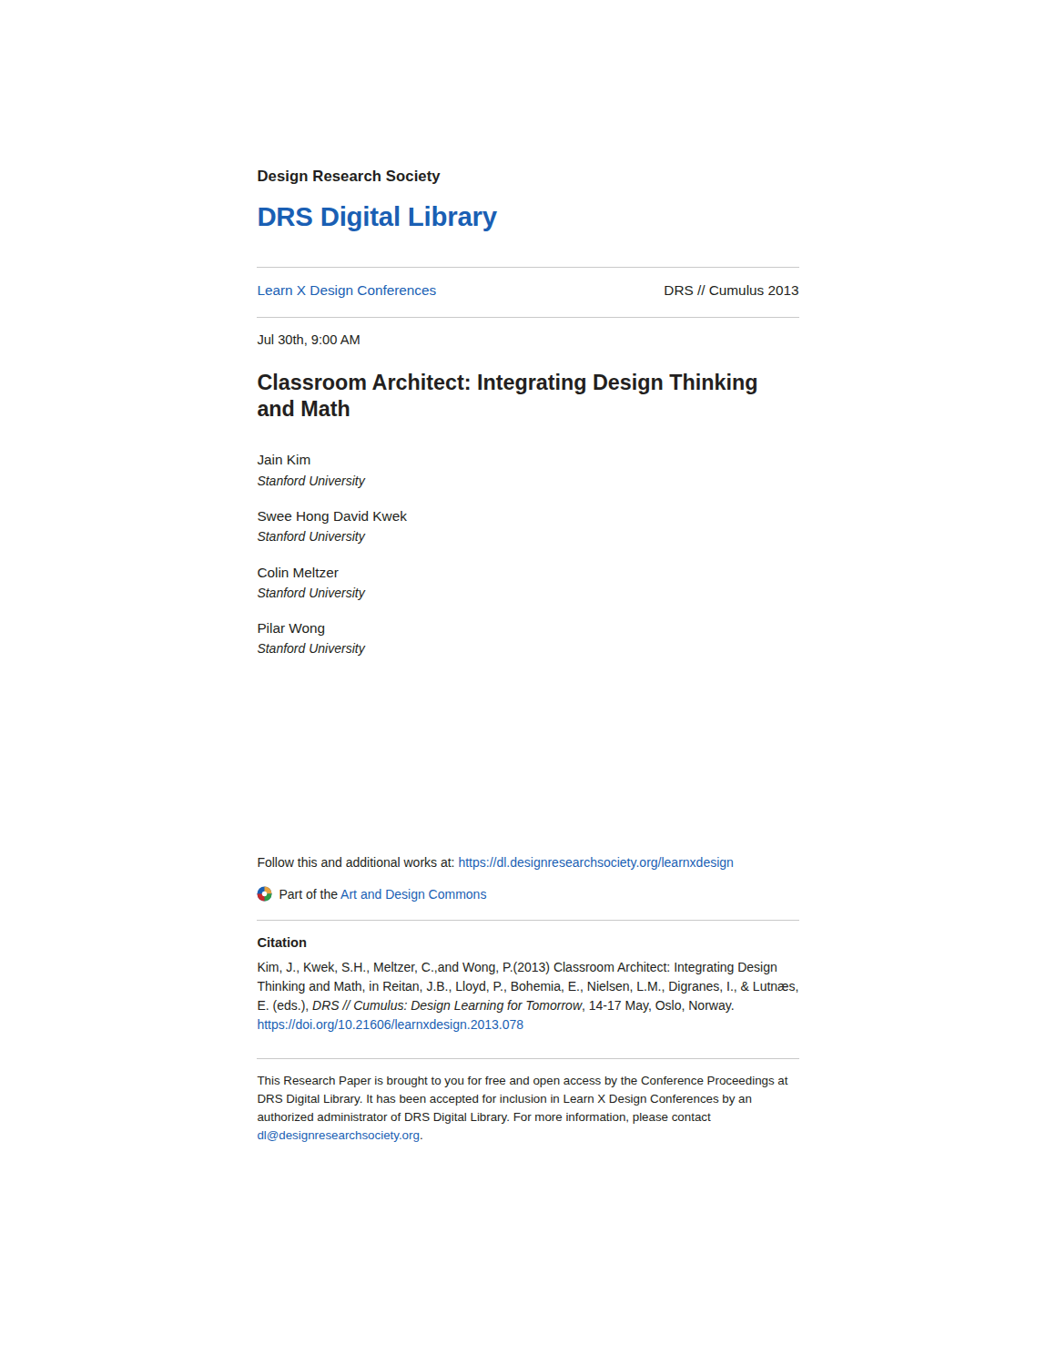Design Research Society
DRS Digital Library
Learn X Design Conferences
DRS // Cumulus 2013
Jul 30th, 9:00 AM
Classroom Architect: Integrating Design Thinking and Math
Jain Kim
Stanford University
Swee Hong David Kwek
Stanford University
Colin Meltzer
Stanford University
Pilar Wong
Stanford University
Follow this and additional works at: https://dl.designresearchsociety.org/learnxdesign
Part of the Art and Design Commons
Citation
Kim, J., Kwek, S.H., Meltzer, C.,and Wong, P.(2013) Classroom Architect: Integrating Design Thinking and Math, in Reitan, J.B., Lloyd, P., Bohemia, E., Nielsen, L.M., Digranes, I., & Lutnæs, E. (eds.), DRS // Cumulus: Design Learning for Tomorrow, 14-17 May, Oslo, Norway. https://doi.org/10.21606/learnxdesign.2013.078
This Research Paper is brought to you for free and open access by the Conference Proceedings at DRS Digital Library. It has been accepted for inclusion in Learn X Design Conferences by an authorized administrator of DRS Digital Library. For more information, please contact dl@designresearchsociety.org.